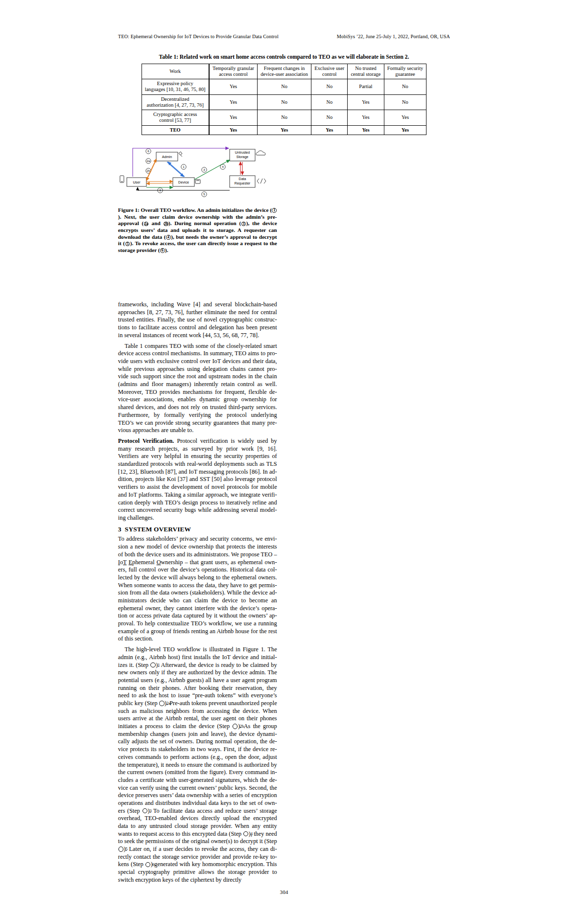TEO: Ephemeral Ownership for IoT Devices to Provide Granular Data Control
MobiSys ’22, June 25-July 1, 2022, Portland, OR, USA
Table 1: Related work on smart home access controls compared to TEO as we will elaborate in Section 2.
| Work | Temporally granular access control | Frequent changes in device-user association | Exclusive user control | No trusted central storage | Formally security guarantee |
| --- | --- | --- | --- | --- | --- |
| Expressive policy languages [10, 31, 46, 75, 80] | Yes | No | No | Partial | No |
| Decentralized authorization [4, 27, 73, 76] | Yes | No | No | Yes | No |
| Cryptographic access control [53, 77] | Yes | No | No | Yes | Yes |
| TEO | Yes | Yes | Yes | Yes | Yes |
Admin Untrusted Storage User Device Data Requester 6 2a 2b 1 3 4 3 5
Figure 1: Overall TEO workflow. An admin initializes the device (1). Next, the user claim device ownership with the admin’s pre-approval (2a and 2b). During normal operation (3), the device encrypts users’ data and uploads it to storage. A requester can download the data (4), but needs the owner’s approval to decrypt it (5). To revoke access, the user can directly issue a request to the storage provider (6).
frameworks, including Wave [4] and several blockchain-based approaches [8, 27, 73, 76], further eliminate the need for central trusted entities. Finally, the use of novel cryptographic constructions to facilitate access control and delegation has been present in several instances of recent work [44, 53, 56, 68, 77, 78].
Table 1 compares TEO with some of the closely-related smart device access control mechanisms. In summary, TEO aims to provide users with exclusive control over IoT devices and their data, while previous approaches using delegation chains cannot provide such support since the root and upstream nodes in the chain (admins and floor managers) inherently retain control as well. Moreover, TEO provides mechanisms for frequent, flexible device-user associations, enables dynamic group ownership for shared devices, and does not rely on trusted third-party services. Furthermore, by formally verifying the protocol underlying TEO’s we can provide strong security guarantees that many previous approaches are unable to.
Protocol Verification. Protocol verification is widely used by many research projects, as surveyed by prior work [9, 16]. Verifiers are very helpful in ensuring the security properties of standardized protocols with real-world deployments such as TLS [12, 23], Bluetooth [87], and IoT messaging protocols [86]. In addition, projects like Koi [37] and SST [50] also leverage protocol verifiers to assist the development of novel protocols for mobile and IoT platforms. Taking a similar approach, we integrate verification deeply with TEO’s design process to iteratively refine and correct uncovered security bugs while addressing several modeling challenges.
3 SYSTEM OVERVIEW
To address stakeholders’ privacy and security concerns, we envision a new model of device ownership that protects the interests of both the device users and its administrators. We propose TEO – IoT Ephemeral Ownership – that grant users, as ephemeral owners, full control over the device’s operations. Historical data collected by the device will always belong to the ephemeral owners. When someone wants to access the data, they have to get permission from all the data owners (stakeholders). While the device administrators decide who can claim the device to become an ephemeral owner, they cannot interfere with the device’s operation or access private data captured by it without the owners’ approval. To help contextualize TEO’s workflow, we use a running example of a group of friends renting an Airbnb house for the rest of this section.
The high-level TEO workflow is illustrated in Figure 1. The admin (e.g., Airbnb host) first installs the IoT device and initializes it. (Step 1). Afterward, the device is ready to be claimed by new owners only if they are authorized by the device admin. The potential users (e.g., Airbnb guests) all have a user agent program running on their phones. After booking their reservation, they need to ask the host to issue “pre-auth tokens” with everyone’s public key (Step 2a). Pre-auth tokens prevent unauthorized people such as malicious neighbors from accessing the device. When users arrive at the Airbnb rental, the user agent on their phones initiates a process to claim the device (Step 2b). As the group membership changes (users join and leave), the device dynamically adjusts the set of owners. During normal operation, the device protects its stakeholders in two ways. First, if the device receives commands to perform actions (e.g., open the door, adjust the temperature), it needs to ensure the command is authorized by the current owners (omitted from the figure). Every command includes a certificate with user-generated signatures, which the device can verify using the current owners’ public keys. Second, the device preserves users’ data ownership with a series of encryption operations and distributes individual data keys to the set of owners (Step 3). To facilitate data access and reduce users’ storage overhead, TEO-enabled devices directly upload the encrypted data to any untrusted cloud storage provider. When any entity wants to request access to this encrypted data (Step 4), they need to seek the permissions of the original owner(s) to decrypt it (Step 5). Later on, if a user decides to revoke the access, they can directly contact the storage service provider and provide re-key tokens (Step 6) generated with key homomorphic encryption. This special cryptography primitive allows the storage provider to switch encryption keys of the ciphertext by directly
304